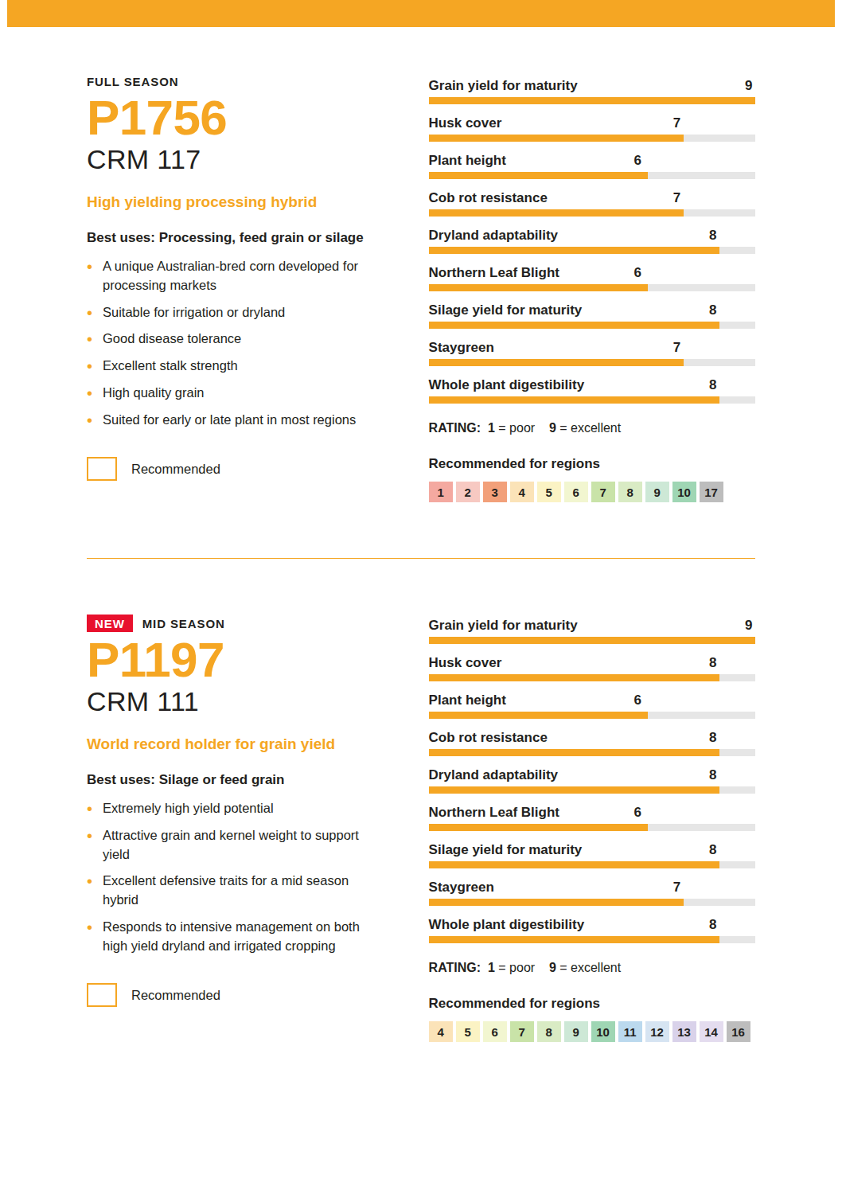FULL SEASON
P1756
CRM 117
High yielding processing hybrid
Best uses: Processing, feed grain or silage
A unique Australian-bred corn developed for processing markets
Suitable for irrigation or dryland
Good disease tolerance
Excellent stalk strength
High quality grain
Suited for early or late plant in most regions
Recommended
Grain yield for maturity 9
Husk cover 7
Plant height 6
Cob rot resistance 7
Dryland adaptability 8
Northern Leaf Blight 6
Silage yield for maturity 8
Staygreen 7
Whole plant digestibility 8
RATING: 1 = poor 9 = excellent
Recommended for regions
1 2 3 4 5 6 7 8 9 10 17
NEW
MID SEASON
P1197
CRM 111
World record holder for grain yield
Best uses: Silage or feed grain
Extremely high yield potential
Attractive grain and kernel weight to support yield
Excellent defensive traits for a mid season hybrid
Responds to intensive management on both high yield dryland and irrigated cropping
Recommended
Grain yield for maturity 9
Husk cover 8
Plant height 6
Cob rot resistance 8
Dryland adaptability 8
Northern Leaf Blight 6
Silage yield for maturity 8
Staygreen 7
Whole plant digestibility 8
RATING: 1 = poor 9 = excellent
Recommended for regions
4 5 6 7 8 9 10 11 12 13 14 16